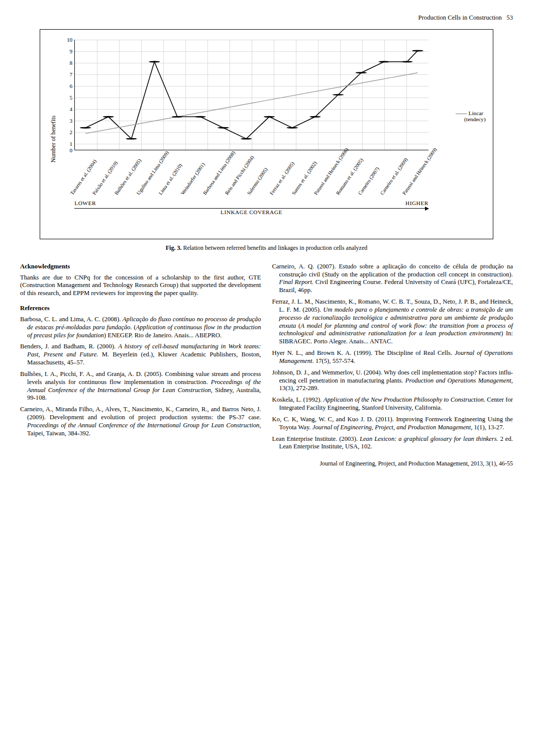Production Cells in Construction 53
Number of benefits
10
9
8
7
6
5
4
3
2
1
0
—— Lincar
(tendecy)
Tavares et al. (2004)
Paixão et al. (2010)
Bulhões et al. (2005)
Ugulino and Lima (2009)
Lima et al. (2010)
Weindorfer (2001)
Barbosa and Lima (2008)
Reis and Picchi (2004)
Salermo (2005)
Ferraz et al. (2005)
Santos et al. (2002)
Patussi and Heineck (2006)
Romano et al. (2005)
Carneiro (2007)
Carneiro et al. (2009)
Patussi and Héineck (2009)
LOWER
HIGHER
LINKAGE COVERAGE
Fig. 3. Relation between referred benefits and linkages in production cells analyzed
Acknowledgments
Thanks are due to CNPq for the concession of a scholarship to the first author, GTE (Construction Management and Technology Research Group) that supported the development of this research, and EPPM reviewers for improving the paper quality.
References
Barbosa, C. L. and Lima, A. C. (2008). Aplicação do fluxo contínuo no processo de produção de estacas pré-moldadas para fundação. (Application of continuous flow in the production of precast piles for foundation) ENEGEP. Rio de Janeiro. Anais... ABEPRO.
Benders, J. and Badham, R. (2000). A history of cell-based manufacturing in Work teams: Past, Present and Future. M. Beyerlein (ed.), Kluwer Academic Publishers, Boston, Massachusetts, 45–57.
Bulhões, I. A., Picchi, F. A., and Granja, A. D. (2005). Combining value stream and process levels analysis for continuous flow implementation in construction. Proceedings of the Annual Conference of the International Group for Lean Construction, Sidney, Australia, 99-108.
Carneiro, A., Miranda Filho, A., Alves, T., Nascimento, K., Carneiro, R., and Barros Neto, J. (2009). Development and evolution of project production systems: the PS-37 case. Proceedings of the Annual Conference of the International Group for Lean Construction, Taipei, Taiwan, 384-392.
Carneiro, A. Q. (2007). Estudo sobre a aplicação do conceito de célula de produção na construção civil (Study on the application of the production cell concept in construction). Final Report. Civil Engineering Course. Federal University of Ceará (UFC), Fortaleza/CE, Brazil, 46pp.
Ferraz, J. L. M., Nascimento, K., Romano, W. C. B. T., Souza, D., Neto, J. P. B., and Heineck, L. F. M. (2005). Um modelo para o planejamento e controle de obras: a transição de um processo de racionalização tecnológica e administrativa para um ambiente de produção enxuta (A model for planning and control of work flow: the transition from a process of technological and administrative rationalization for a lean production environment) In: SIBRAGEC. Porto Alegre. Anais... ANTAC.
Hyer N. L., and Brown K. A. (1999). The Discipline of Real Cells. Journal of Operations Management. 17(5), 557-574.
Johnson, D. J., and Wemmerlov, U. (2004). Why does cell implementation stop? Factors influencing cell penetration in manufacturing plants. Production and Operations Management, 13(3), 272-289.
Koskela, L. (1992). Application of the New Production Philosophy to Construction. Center for Integrated Facility Engineering, Stanford University, California.
Ko, C. K, Wang, W. C, and Kuo J. D. (2011). Improving Formwork Engineering Using the Toyota Way. Journal of Engineering, Project, and Production Management, 1(1), 13-27.
Lean Enterprise Institute. (2003). Lean Lexicon: a graphical glossary for lean thinkers. 2 ed. Lean Enterprise Institute, USA, 102.
Journal of Engineering, Project, and Production Management, 2013, 3(1), 46-55